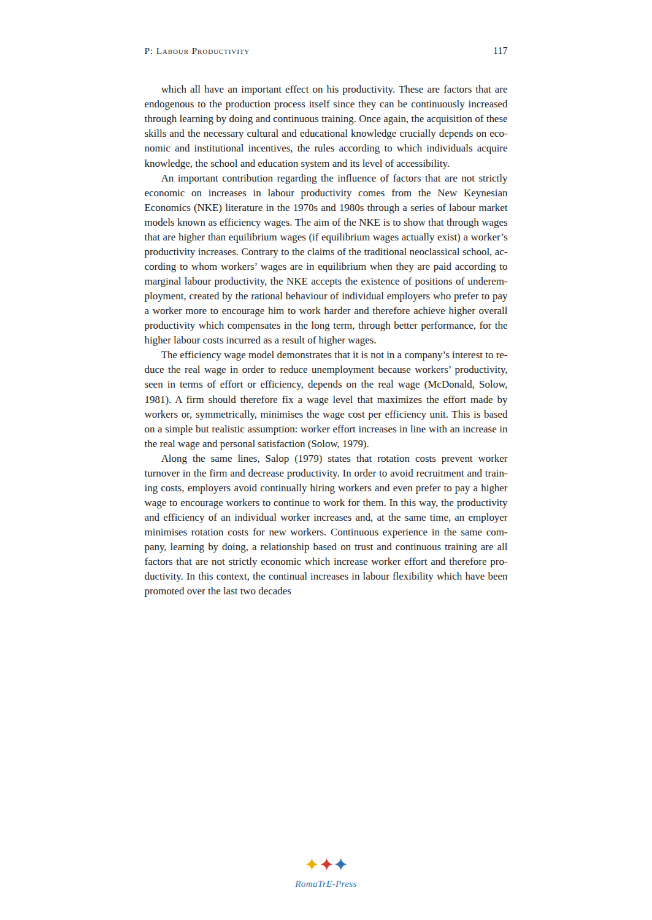P: Labour Productivity 117
which all have an important effect on his productivity. These are factors that are endogenous to the production process itself since they can be continuously increased through learning by doing and continuous training. Once again, the acquisition of these skills and the necessary cultural and educational knowledge crucially depends on economic and institutional incentives, the rules according to which individuals acquire knowledge, the school and education system and its level of accessibility.
An important contribution regarding the influence of factors that are not strictly economic on increases in labour productivity comes from the New Keynesian Economics (NKE) literature in the 1970s and 1980s through a series of labour market models known as efficiency wages. The aim of the NKE is to show that through wages that are higher than equilibrium wages (if equilibrium wages actually exist) a worker’s productivity increases. Contrary to the claims of the traditional neoclassical school, according to whom workers’ wages are in equilibrium when they are paid according to marginal labour productivity, the NKE accepts the existence of positions of underemployment, created by the rational behaviour of individual employers who prefer to pay a worker more to encourage him to work harder and therefore achieve higher overall productivity which compensates in the long term, through better performance, for the higher labour costs incurred as a result of higher wages.
The efficiency wage model demonstrates that it is not in a company’s interest to reduce the real wage in order to reduce unemployment because workers’ productivity, seen in terms of effort or efficiency, depends on the real wage (McDonald, Solow, 1981). A firm should therefore fix a wage level that maximizes the effort made by workers or, symmetrically, minimises the wage cost per efficiency unit. This is based on a simple but realistic assumption: worker effort increases in line with an increase in the real wage and personal satisfaction (Solow, 1979).
Along the same lines, Salop (1979) states that rotation costs prevent worker turnover in the firm and decrease productivity. In order to avoid recruitment and training costs, employers avoid continually hiring workers and even prefer to pay a higher wage to encourage workers to continue to work for them. In this way, the productivity and efficiency of an individual worker increases and, at the same time, an employer minimises rotation costs for new workers. Continuous experience in the same company, learning by doing, a relationship based on trust and continuous training are all factors that are not strictly economic which increase worker effort and therefore productivity. In this context, the continual increases in labour flexibility which have been promoted over the last two decades
✦✦✦
RomaTrE-Press